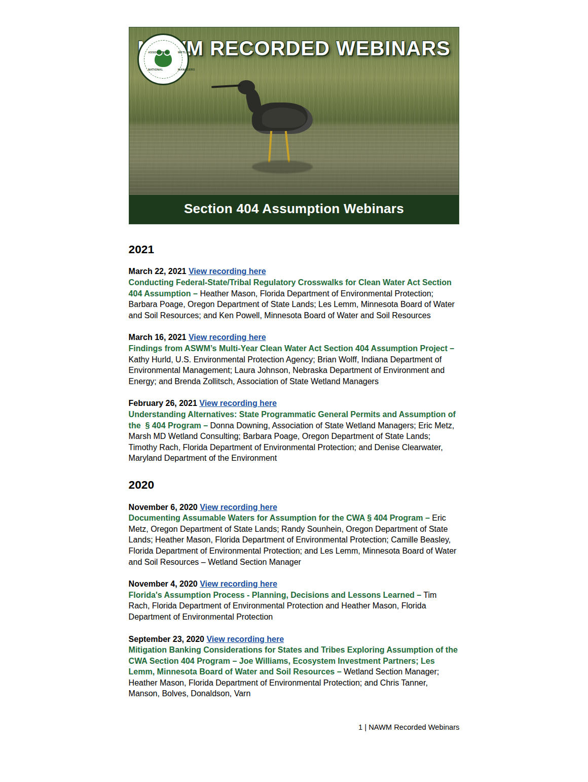NATIONAL ASSOCIATION WETLAND MANAGERS
NAWM RECORDED WEBINARS
Section 404 Assumption Webinars
2021
March 22, 2021 View recording here
Conducting Federal-State/Tribal Regulatory Crosswalks for Clean Water Act Section 404 Assumption – Heather Mason, Florida Department of Environmental Protection; Barbara Poage, Oregon Department of State Lands; Les Lemm, Minnesota Board of Water and Soil Resources; and Ken Powell, Minnesota Board of Water and Soil Resources
March 16, 2021 View recording here
Findings from ASWM’s Multi-Year Clean Water Act Section 404 Assumption Project – Kathy Hurld, U.S. Environmental Protection Agency; Brian Wolff, Indiana Department of Environmental Management; Laura Johnson, Nebraska Department of Environment and Energy; and Brenda Zollitsch, Association of State Wetland Managers
February 26, 2021 View recording here
Understanding Alternatives: State Programmatic General Permits and Assumption of the § 404 Program – Donna Downing, Association of State Wetland Managers; Eric Metz, Marsh MD Wetland Consulting; Barbara Poage, Oregon Department of State Lands; Timothy Rach, Florida Department of Environmental Protection; and Denise Clearwater, Maryland Department of the Environment
2020
November 6, 2020 View recording here
Documenting Assumable Waters for Assumption for the CWA § 404 Program – Eric Metz, Oregon Department of State Lands; Randy Sounhein, Oregon Department of State Lands; Heather Mason, Florida Department of Environmental Protection; Camille Beasley, Florida Department of Environmental Protection; and Les Lemm, Minnesota Board of Water and Soil Resources – Wetland Section Manager
November 4, 2020 View recording here
Florida's Assumption Process - Planning, Decisions and Lessons Learned – Tim Rach, Florida Department of Environmental Protection and Heather Mason, Florida Department of Environmental Protection
September 23, 2020 View recording here
Mitigation Banking Considerations for States and Tribes Exploring Assumption of the CWA Section 404 Program – Joe Williams, Ecosystem Investment Partners; Les Lemm, Minnesota Board of Water and Soil Resources – Wetland Section Manager; Heather Mason, Florida Department of Environmental Protection; and Chris Tanner, Manson, Bolves, Donaldson, Varn
1 | NAWM Recorded Webinars